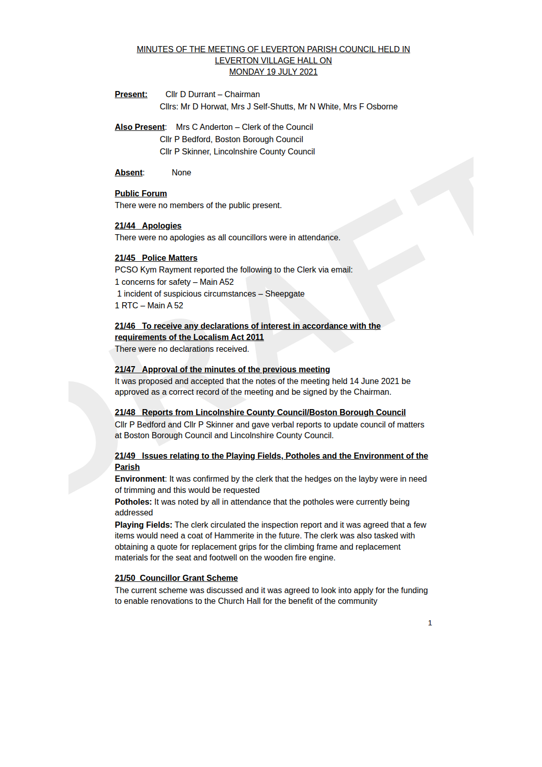DRAFT
MINUTES OF THE MEETING OF LEVERTON PARISH COUNCIL HELD IN LEVERTON VILLAGE HALL ON
MONDAY 19 JULY 2021
Present: Cllr D Durrant – Chairman
Cllrs: Mr D Horwat, Mrs J Self-Shutts, Mr N White, Mrs F Osborne
Also Present: Mrs C Anderton – Clerk of the Council
Cllr P Bedford, Boston Borough Council
Cllr P Skinner, Lincolnshire County Council
Absent: None
Public Forum
There were no members of the public present.
21/44 Apologies
There were no apologies as all councillors were in attendance.
21/45 Police Matters
PCSO Kym Rayment reported the following to the Clerk via email:
1 concerns for safety – Main A52
1 incident of suspicious circumstances – Sheepgate
1 RTC – Main A 52
21/46 To receive any declarations of interest in accordance with the requirements of the Localism Act 2011
There were no declarations received.
21/47 Approval of the minutes of the previous meeting
It was proposed and accepted that the notes of the meeting held 14 June 2021 be approved as a correct record of the meeting and be signed by the Chairman.
21/48 Reports from Lincolnshire County Council/Boston Borough Council
Cllr P Bedford and Cllr P Skinner and gave verbal reports to update council of matters at Boston Borough Council and Lincolnshire County Council.
21/49 Issues relating to the Playing Fields, Potholes and the Environment of the Parish
Environment: It was confirmed by the clerk that the hedges on the layby were in need of trimming and this would be requested
Potholes: It was noted by all in attendance that the potholes were currently being addressed
Playing Fields: The clerk circulated the inspection report and it was agreed that a few items would need a coat of Hammerite in the future. The clerk was also tasked with obtaining a quote for replacement grips for the climbing frame and replacement materials for the seat and footwell on the wooden fire engine.
21/50 Councillor Grant Scheme
The current scheme was discussed and it was agreed to look into apply for the funding to enable renovations to the Church Hall for the benefit of the community
1